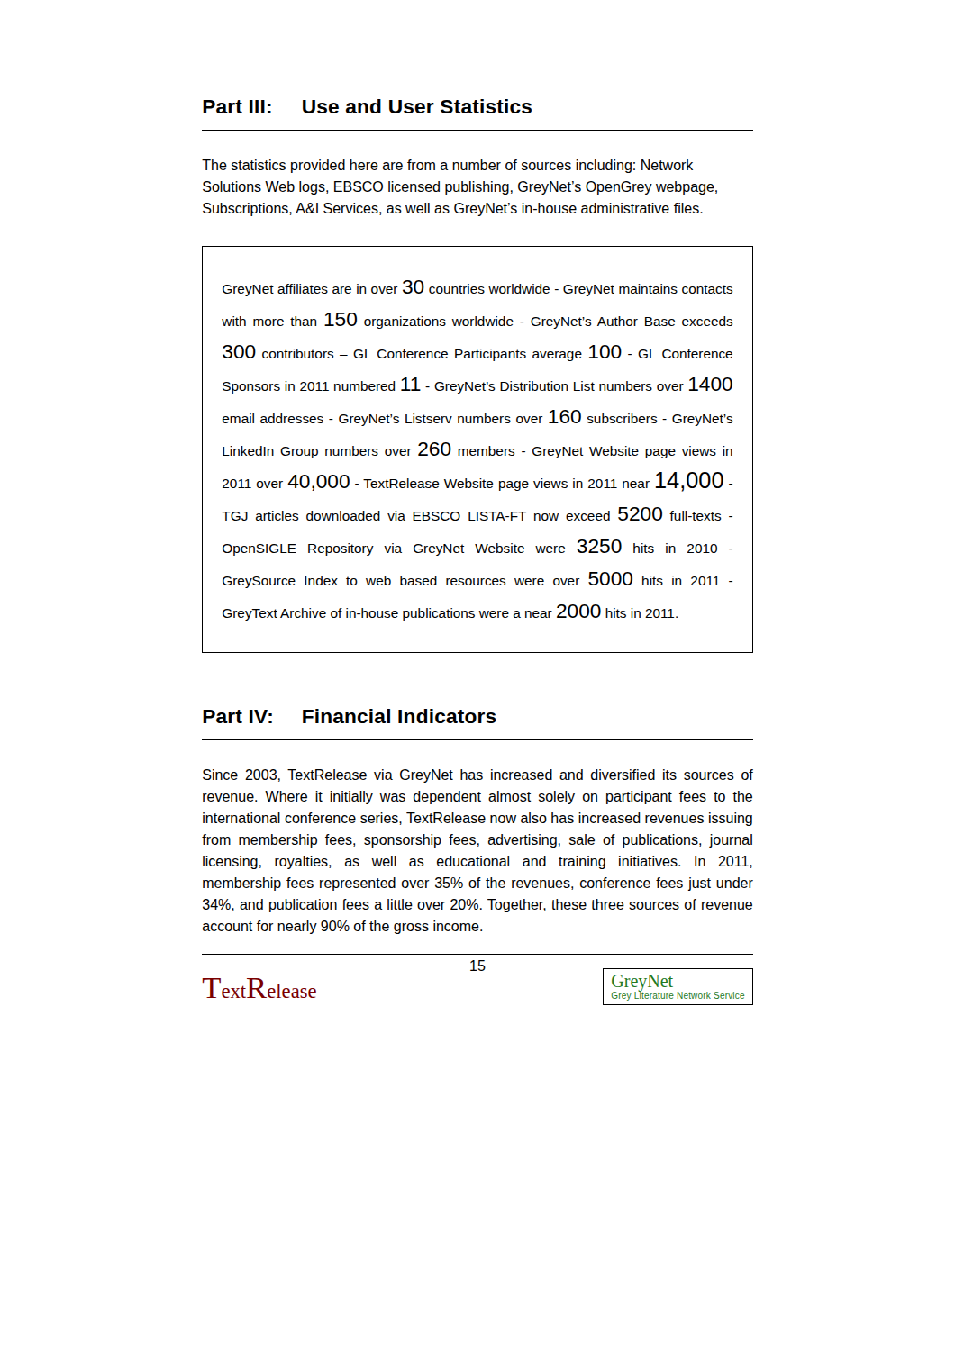Part III: Use and User Statistics
The statistics provided here are from a number of sources including: Network Solutions Web logs, EBSCO licensed publishing, GreyNet’s OpenGrey webpage, Subscriptions, A&I Services, as well as GreyNet’s in-house administrative files.
GreyNet affiliates are in over 30 countries worldwide - GreyNet maintains contacts with more than 150 organizations worldwide - GreyNet’s Author Base exceeds 300 contributors – GL Conference Participants average 100 - GL Conference Sponsors in 2011 numbered 11 - GreyNet’s Distribution List numbers over 1400 email addresses - GreyNet’s Listserv numbers over 160 subscribers - GreyNet’s LinkedIn Group numbers over 260 members - GreyNet Website page views in 2011 over 40,000 - TextRelease Website page views in 2011 near 14,000 - TGJ articles downloaded via EBSCO LISTA-FT now exceed 5200 full-texts - OpenSIGLE Repository via GreyNet Website were 3250 hits in 2010 - GreySource Index to web based resources were over 5000 hits in 2011 - GreyText Archive of in-house publications were a near 2000 hits in 2011.
Part IV: Financial Indicators
Since 2003, TextRelease via GreyNet has increased and diversified its sources of revenue. Where it initially was dependent almost solely on participant fees to the international conference series, TextRelease now also has increased revenues issuing from membership fees, sponsorship fees, advertising, sale of publications, journal licensing, royalties, as well as educational and training initiatives. In 2011, membership fees represented over 35% of the revenues, conference fees just under 34%, and publication fees a little over 20%. Together, these three sources of revenue account for nearly 90% of the gross income.
15
Text Release
GreyNet Grey Literature Network Service